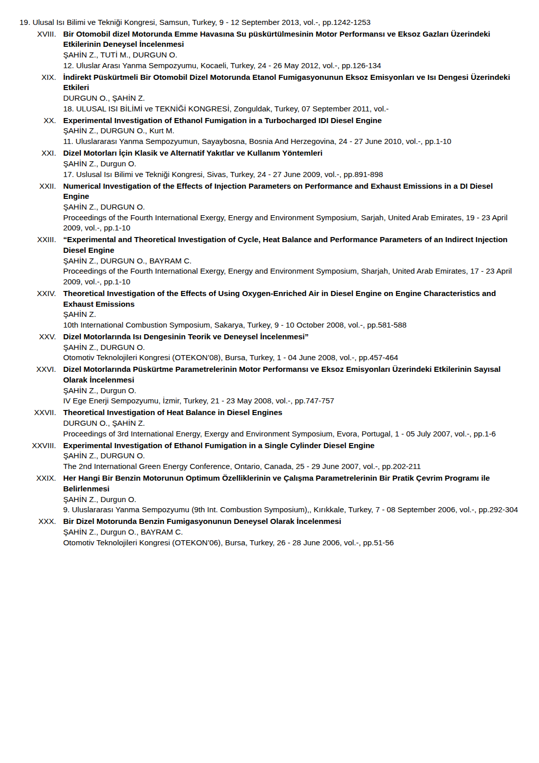19. Ulusal Isı Bilimi ve Tekniği Kongresi, Samsun, Turkey, 9 - 12 September 2013, vol.-, pp.1242-1253
XVIII.
Bir Otomobil dizel Motorunda Emme Havasına Su püskürtülmesinin Motor Performansı ve Eksoz Gazları Üzerindeki Etkilerinin Deneysel İncelenmesi
ŞAHİN Z., TUTİ M., DURGUN O.
12. Uluslar Arası Yanma Sempozyumu, Kocaeli, Turkey, 24 - 26 May 2012, vol.-, pp.126-134
XIX.
İndirekt Püskürtmeli Bir Otomobil Dizel Motorunda Etanol Fumigasyonunun Eksoz Emisyonları ve Isı Dengesi Üzerindeki Etkileri
DURGUN O., ŞAHİN Z.
18. ULUSAL ISI BİLİMİ ve TEKNİĞİ KONGRESİ, Zonguldak, Turkey, 07 September 2011, vol.-
XX.
Experimental Investigation of Ethanol Fumigation in a Turbocharged IDI Diesel Engine
ŞAHİN Z., DURGUN O., Kurt M.
11. Uluslararası Yanma Sempozyumun, Sayaybosna, Bosnia And Herzegovina, 24 - 27 June 2010, vol.-, pp.1-10
XXI.
Dizel Motorları İçin Klasik ve Alternatif Yakıtlar ve Kullanım Yöntemleri
ŞAHİN Z., Durgun O.
17. Uslusal Isı Bilimi ve Tekniği Kongresi, Sivas, Turkey, 24 - 27 June 2009, vol.-, pp.891-898
XXII.
Numerical Investigation of the Effects of Injection Parameters on Performance and Exhaust Emissions in a DI Diesel Engine
ŞAHİN Z., DURGUN O.
Proceedings of the Fourth International Exergy, Energy and Environment Symposium, Sarjah, United Arab Emirates, 19 - 23 April 2009, vol.-, pp.1-10
XXIII.
“Experimental and Theoretical Investigation of Cycle, Heat Balance and Performance Parameters of an Indirect Injection Diesel Engine
ŞAHİN Z., DURGUN O., BAYRAM C.
Proceedings of the Fourth International Exergy, Energy and Environment Symposium, Sharjah, United Arab Emirates, 17 - 23 April 2009, vol.-, pp.1-10
XXIV.
Theoretical Investigation of the Effects of Using Oxygen-Enriched Air in Diesel Engine on Engine Characteristics and Exhaust Emissions
ŞAHİN Z.
10th International Combustion Symposium, Sakarya, Turkey, 9 - 10 October 2008, vol.-, pp.581-588
XXV.
Dizel Motorlarında Isı Dengesinin Teorik ve Deneysel İncelenmesi”
ŞAHİN Z., DURGUN O.
Otomotiv Teknolojileri Kongresi (OTEKON’08), Bursa, Turkey, 1 - 04 June 2008, vol.-, pp.457-464
XXVI.
Dizel Motorlarında Püskürtme Parametrelerinin Motor Performansı ve Eksoz Emisyonları Üzerindeki Etkilerinin Sayısal Olarak İncelenmesi
ŞAHİN Z., Durgun O.
IV Ege Enerji Sempozyumu, İzmir, Turkey, 21 - 23 May 2008, vol.-, pp.747-757
XXVII.
Theoretical Investigation of Heat Balance in Diesel Engines
DURGUN O., ŞAHİN Z.
Proceedings of 3rd International Energy, Exergy and Environment Symposium, Evora, Portugal, 1 - 05 July 2007, vol.-, pp.1-6
XXVIII.
Experimental Investigation of Ethanol Fumigation in a Single Cylinder Diesel Engine
ŞAHİN Z., DURGUN O.
The 2nd International Green Energy Conference, Ontario, Canada, 25 - 29 June 2007, vol.-, pp.202-211
XXIX.
Her Hangi Bir Benzin Motorunun Optimum Özelliklerinin ve Çalışma Parametrelerinin Bir Pratik Çevrim Programı ile Belirlenmesi
ŞAHİN Z., Durgun O.
9. Uluslararası Yanma Sempozyumu (9th Int. Combustion Symposium),, Kırıkkale, Turkey, 7 - 08 September 2006, vol.-, pp.292-304
XXX.
Bir Dizel Motorunda Benzin Fumigasyonunun Deneysel Olarak İncelenmesi
ŞAHİN Z., Durgun O., BAYRAM C.
Otomotiv Teknolojileri Kongresi (OTEKON’06), Bursa, Turkey, 26 - 28 June 2006, vol.-, pp.51-56